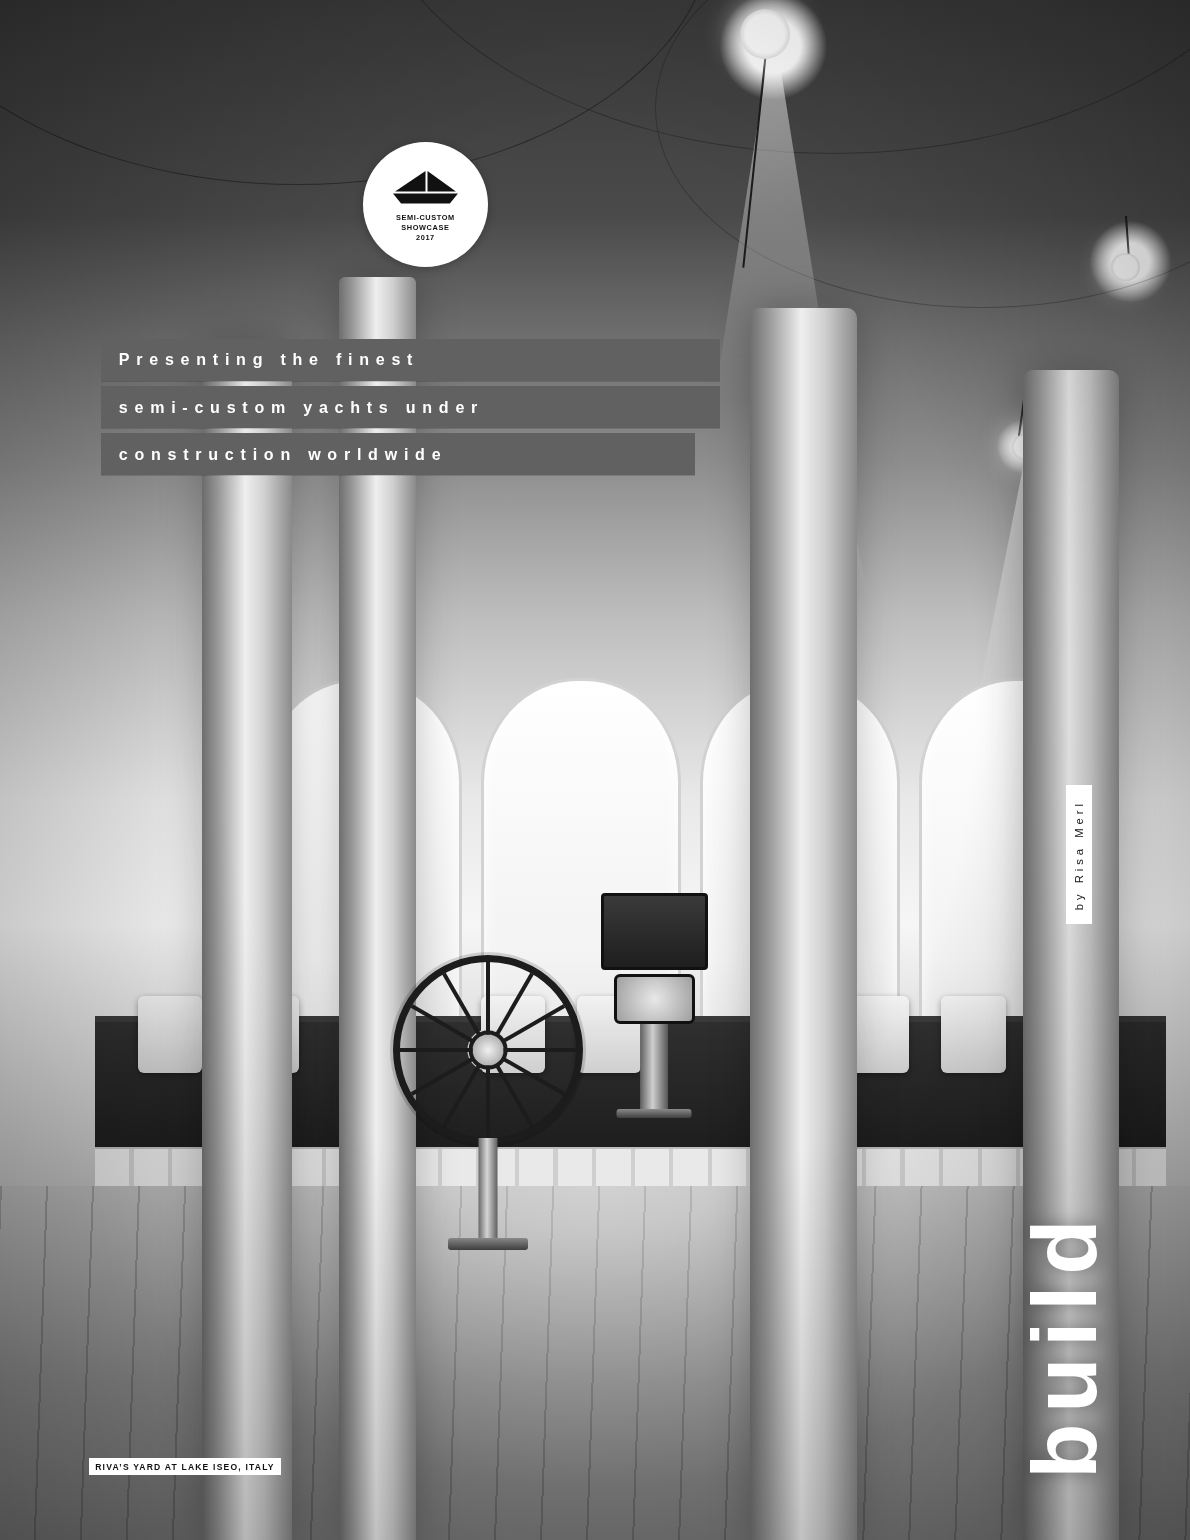Semi-Custom
Showcase
2017
Presenting the finest
semi-custom yachts under
construction worldwide
build
by Risa Merl
Riva’s yard at Lake Iseo, Italy